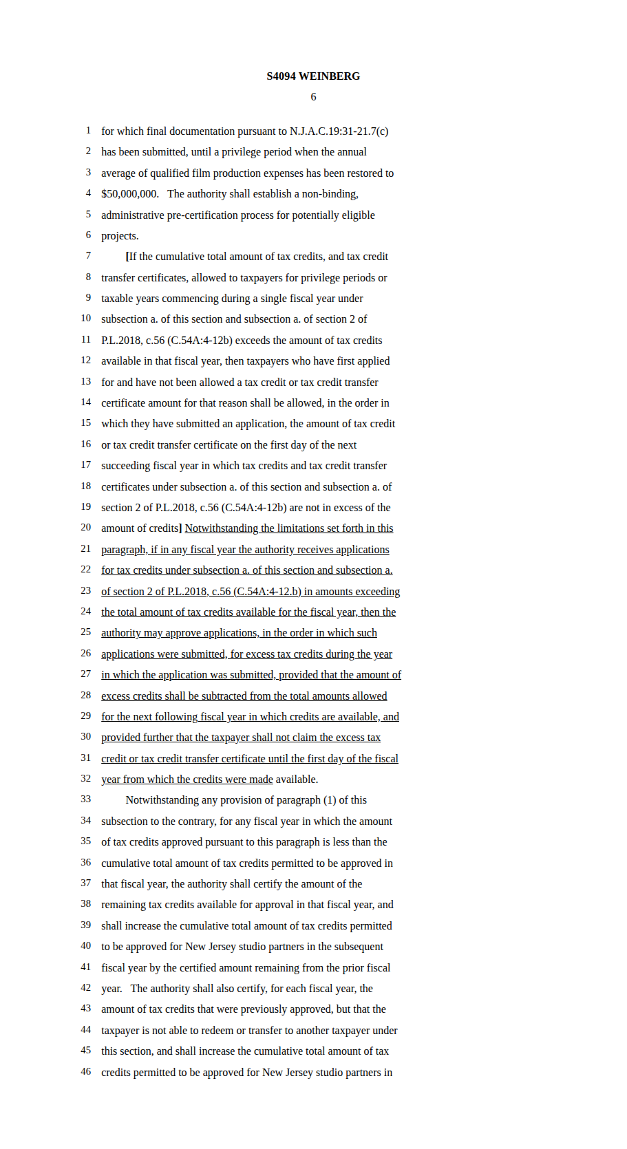S4094 WEINBERG
6
for which final documentation pursuant to N.J.A.C.19:31-21.7(c)
has been submitted, until a privilege period when the annual
average of qualified film production expenses has been restored to
$50,000,000. The authority shall establish a non-binding,
administrative pre-certification process for potentially eligible
projects.
[If the cumulative total amount of tax credits, and tax credit
transfer certificates, allowed to taxpayers for privilege periods or
taxable years commencing during a single fiscal year under
subsection a. of this section and subsection a. of section 2 of
P.L.2018, c.56 (C.54A:4-12b) exceeds the amount of tax credits
available in that fiscal year, then taxpayers who have first applied
for and have not been allowed a tax credit or tax credit transfer
certificate amount for that reason shall be allowed, in the order in
which they have submitted an application, the amount of tax credit
or tax credit transfer certificate on the first day of the next
succeeding fiscal year in which tax credits and tax credit transfer
certificates under subsection a. of this section and subsection a. of
section 2 of P.L.2018, c.56 (C.54A:4-12b) are not in excess of the
amount of credits] Notwithstanding the limitations set forth in this
paragraph, if in any fiscal year the authority receives applications
for tax credits under subsection a. of this section and subsection a.
of section 2 of P.L.2018, c.56 (C.54A:4-12.b) in amounts exceeding
the total amount of tax credits available for the fiscal year, then the
authority may approve applications, in the order in which such
applications were submitted, for excess tax credits during the year
in which the application was submitted, provided that the amount of
excess credits shall be subtracted from the total amounts allowed
for the next following fiscal year in which credits are available, and
provided further that the taxpayer shall not claim the excess tax
credit or tax credit transfer certificate until the first day of the fiscal
year from which the credits were made available.
Notwithstanding any provision of paragraph (1) of this
subsection to the contrary, for any fiscal year in which the amount
of tax credits approved pursuant to this paragraph is less than the
cumulative total amount of tax credits permitted to be approved in
that fiscal year, the authority shall certify the amount of the
remaining tax credits available for approval in that fiscal year, and
shall increase the cumulative total amount of tax credits permitted
to be approved for New Jersey studio partners in the subsequent
fiscal year by the certified amount remaining from the prior fiscal
year. The authority shall also certify, for each fiscal year, the
amount of tax credits that were previously approved, but that the
taxpayer is not able to redeem or transfer to another taxpayer under
this section, and shall increase the cumulative total amount of tax
credits permitted to be approved for New Jersey studio partners in